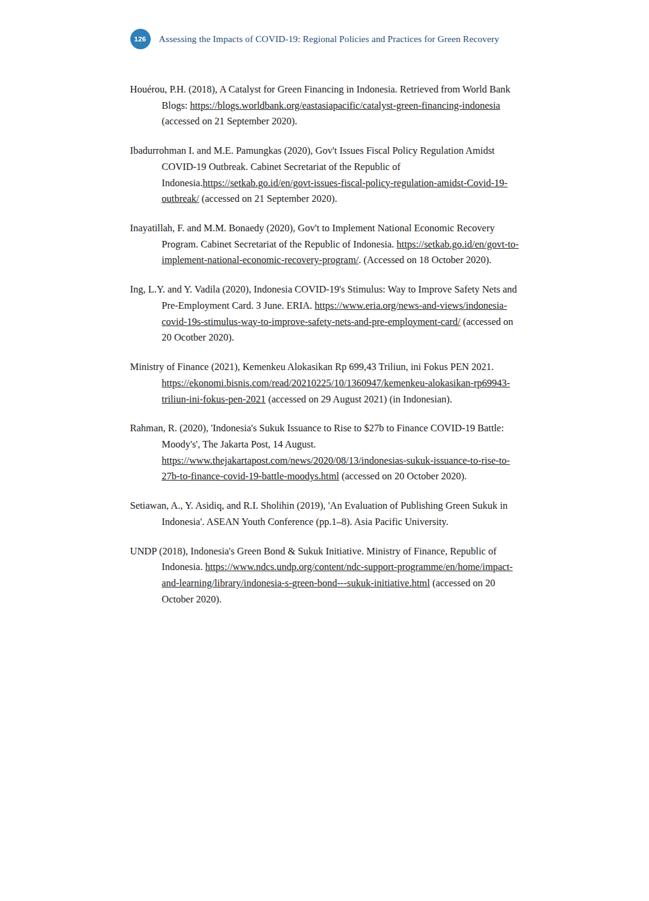126
Assessing the Impacts of COVID-19: Regional Policies and Practices for Green Recovery
Houérou, P.H. (2018), A Catalyst for Green Financing in Indonesia. Retrieved from World Bank Blogs: https://blogs.worldbank.org/eastasiapacific/catalyst-green-financing-indonesia (accessed on 21 September 2020).
Ibadurrohman I. and M.E. Pamungkas (2020), Gov't Issues Fiscal Policy Regulation Amidst COVID-19 Outbreak. Cabinet Secretariat of the Republic of Indonesia.https://setkab.go.id/en/govt-issues-fiscal-policy-regulation-amidst-Covid-19-outbreak/ (accessed on 21 September 2020).
Inayatillah, F. and M.M. Bonaedy (2020), Gov't to Implement National Economic Recovery Program. Cabinet Secretariat of the Republic of Indonesia. https://setkab.go.id/en/govt-to-implement-national-economic-recovery-program/. (Accessed on 18 October 2020).
Ing, L.Y. and Y. Vadila (2020), Indonesia COVID-19's Stimulus: Way to Improve Safety Nets and Pre-Employment Card. 3 June. ERIA. https://www.eria.org/news-and-views/indonesia-covid-19s-stimulus-way-to-improve-safety-nets-and-pre-employment-card/ (accessed on 20 Ocotber 2020).
Ministry of Finance (2021), Kemenkeu Alokasikan Rp 699,43 Triliun, ini Fokus PEN 2021. https://ekonomi.bisnis.com/read/20210225/10/1360947/kemenkeu-alokasikan-rp69943-triliun-ini-fokus-pen-2021 (accessed on 29 August 2021) (in Indonesian).
Rahman, R. (2020), 'Indonesia's Sukuk Issuance to Rise to $27b to Finance COVID-19 Battle: Moody's', The Jakarta Post, 14 August. https://www.thejakartapost.com/news/2020/08/13/indonesias-sukuk-issuance-to-rise-to-27b-to-finance-covid-19-battle-moodys.html (accessed on 20 October 2020).
Setiawan, A., Y. Asidiq, and R.I. Sholihin (2019), 'An Evaluation of Publishing Green Sukuk in Indonesia'. ASEAN Youth Conference (pp.1–8). Asia Pacific University.
UNDP (2018), Indonesia's Green Bond & Sukuk Initiative. Ministry of Finance, Republic of Indonesia. https://www.ndcs.undp.org/content/ndc-support-programme/en/home/impact-and-learning/library/indonesia-s-green-bond---sukuk-initiative.html (accessed on 20 October 2020).